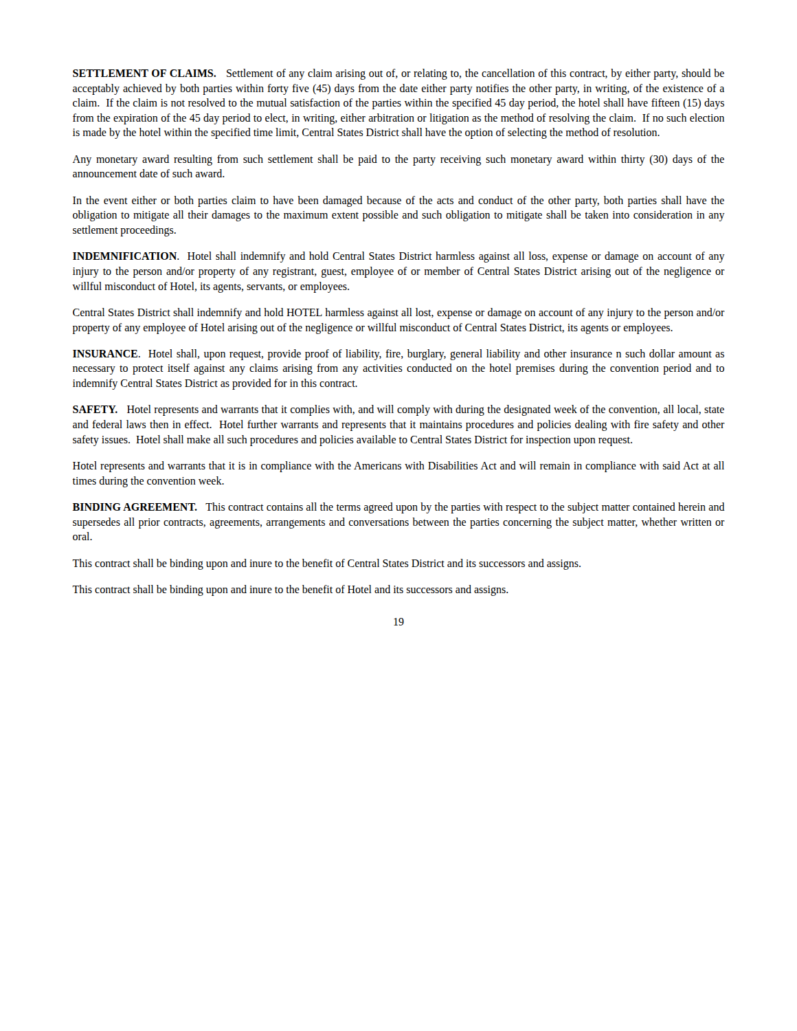SETTLEMENT OF CLAIMS. Settlement of any claim arising out of, or relating to, the cancellation of this contract, by either party, should be acceptably achieved by both parties within forty five (45) days from the date either party notifies the other party, in writing, of the existence of a claim. If the claim is not resolved to the mutual satisfaction of the parties within the specified 45 day period, the hotel shall have fifteen (15) days from the expiration of the 45 day period to elect, in writing, either arbitration or litigation as the method of resolving the claim. If no such election is made by the hotel within the specified time limit, Central States District shall have the option of selecting the method of resolution.
Any monetary award resulting from such settlement shall be paid to the party receiving such monetary award within thirty (30) days of the announcement date of such award.
In the event either or both parties claim to have been damaged because of the acts and conduct of the other party, both parties shall have the obligation to mitigate all their damages to the maximum extent possible and such obligation to mitigate shall be taken into consideration in any settlement proceedings.
INDEMNIFICATION. Hotel shall indemnify and hold Central States District harmless against all loss, expense or damage on account of any injury to the person and/or property of any registrant, guest, employee of or member of Central States District arising out of the negligence or willful misconduct of Hotel, its agents, servants, or employees.
Central States District shall indemnify and hold HOTEL harmless against all lost, expense or damage on account of any injury to the person and/or property of any employee of Hotel arising out of the negligence or willful misconduct of Central States District, its agents or employees.
INSURANCE. Hotel shall, upon request, provide proof of liability, fire, burglary, general liability and other insurance n such dollar amount as necessary to protect itself against any claims arising from any activities conducted on the hotel premises during the convention period and to indemnify Central States District as provided for in this contract.
SAFETY. Hotel represents and warrants that it complies with, and will comply with during the designated week of the convention, all local, state and federal laws then in effect. Hotel further warrants and represents that it maintains procedures and policies dealing with fire safety and other safety issues. Hotel shall make all such procedures and policies available to Central States District for inspection upon request.
Hotel represents and warrants that it is in compliance with the Americans with Disabilities Act and will remain in compliance with said Act at all times during the convention week.
BINDING AGREEMENT. This contract contains all the terms agreed upon by the parties with respect to the subject matter contained herein and supersedes all prior contracts, agreements, arrangements and conversations between the parties concerning the subject matter, whether written or oral.
This contract shall be binding upon and inure to the benefit of Central States District and its successors and assigns.
This contract shall be binding upon and inure to the benefit of Hotel and its successors and assigns.
19